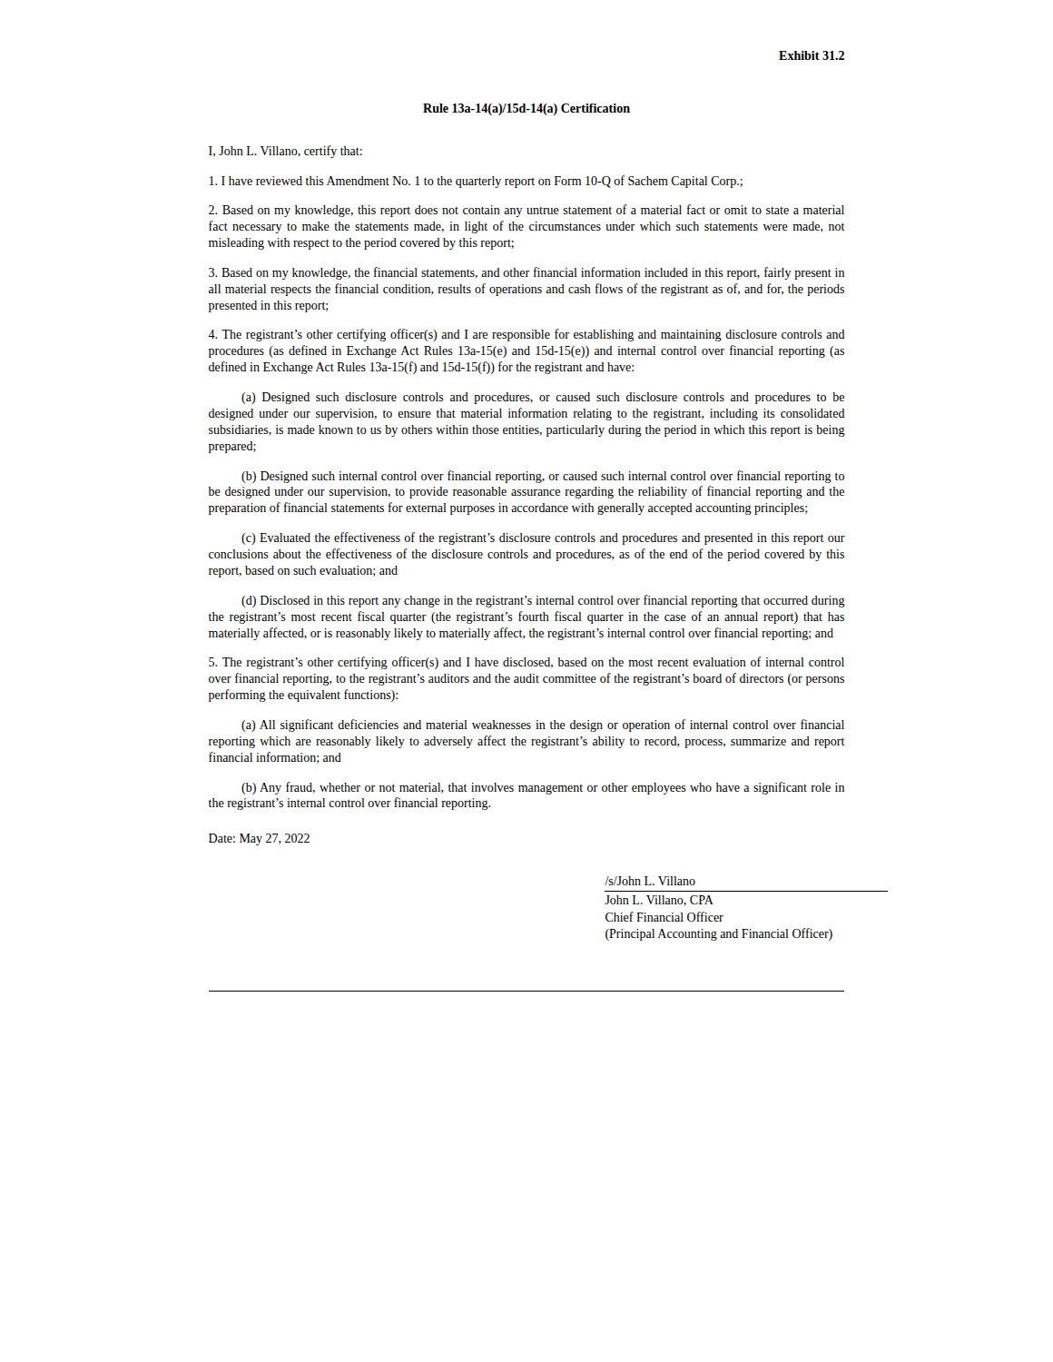Exhibit 31.2
Rule 13a-14(a)/15d-14(a) Certification
I, John L. Villano, certify that:
1. I have reviewed this Amendment No. 1 to the quarterly report on Form 10-Q of Sachem Capital Corp.;
2. Based on my knowledge, this report does not contain any untrue statement of a material fact or omit to state a material fact necessary to make the statements made, in light of the circumstances under which such statements were made, not misleading with respect to the period covered by this report;
3. Based on my knowledge, the financial statements, and other financial information included in this report, fairly present in all material respects the financial condition, results of operations and cash flows of the registrant as of, and for, the periods presented in this report;
4. The registrant’s other certifying officer(s) and I are responsible for establishing and maintaining disclosure controls and procedures (as defined in Exchange Act Rules 13a-15(e) and 15d-15(e)) and internal control over financial reporting (as defined in Exchange Act Rules 13a-15(f) and 15d-15(f)) for the registrant and have:
(a) Designed such disclosure controls and procedures, or caused such disclosure controls and procedures to be designed under our supervision, to ensure that material information relating to the registrant, including its consolidated subsidiaries, is made known to us by others within those entities, particularly during the period in which this report is being prepared;
(b) Designed such internal control over financial reporting, or caused such internal control over financial reporting to be designed under our supervision, to provide reasonable assurance regarding the reliability of financial reporting and the preparation of financial statements for external purposes in accordance with generally accepted accounting principles;
(c) Evaluated the effectiveness of the registrant’s disclosure controls and procedures and presented in this report our conclusions about the effectiveness of the disclosure controls and procedures, as of the end of the period covered by this report, based on such evaluation; and
(d) Disclosed in this report any change in the registrant’s internal control over financial reporting that occurred during the registrant’s most recent fiscal quarter (the registrant’s fourth fiscal quarter in the case of an annual report) that has materially affected, or is reasonably likely to materially affect, the registrant’s internal control over financial reporting; and
5. The registrant’s other certifying officer(s) and I have disclosed, based on the most recent evaluation of internal control over financial reporting, to the registrant’s auditors and the audit committee of the registrant’s board of directors (or persons performing the equivalent functions):
(a) All significant deficiencies and material weaknesses in the design or operation of internal control over financial reporting which are reasonably likely to adversely affect the registrant’s ability to record, process, summarize and report financial information; and
(b) Any fraud, whether or not material, that involves management or other employees who have a significant role in the registrant’s internal control over financial reporting.
Date: May 27, 2022
/s/John L. Villano
John L. Villano, CPA
Chief Financial Officer
(Principal Accounting and Financial Officer)